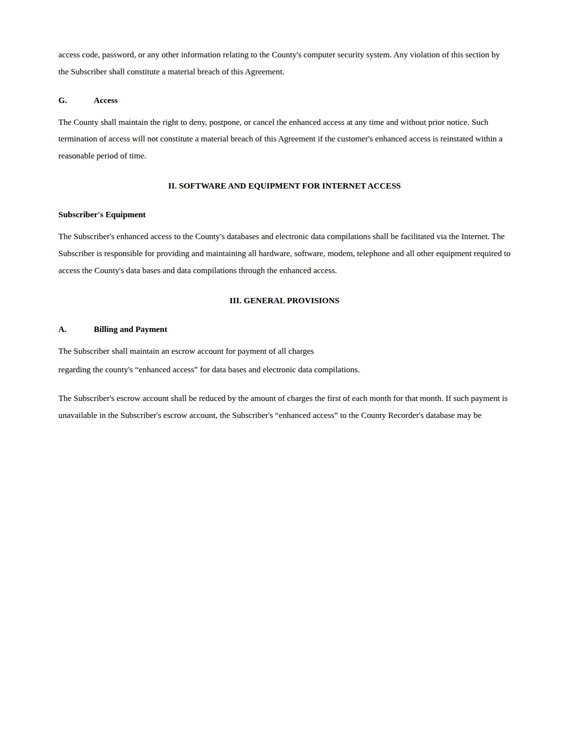access code, password, or any other information relating to the County's computer security system. Any violation of this section by the Subscriber shall constitute a material breach of this Agreement.
G. Access
The County shall maintain the right to deny, postpone, or cancel the enhanced access at any time and without prior notice. Such termination of access will not constitute a material breach of this Agreement if the customer's enhanced access is reinstated within a reasonable period of time.
II. SOFTWARE AND EQUIPMENT FOR INTERNET ACCESS
Subscriber's Equipment
The Subscriber's enhanced access to the County's databases and electronic data compilations shall be facilitated via the Internet. The Subscriber is responsible for providing and maintaining all hardware, software, modem, telephone and all other equipment required to access the County's data bases and data compilations through the enhanced access.
III. GENERAL PROVISIONS
A. Billing and Payment
The Subscriber shall maintain an escrow account for payment of all charges
regarding the county's “enhanced access” for data bases and electronic data compilations.
The Subscriber's escrow account shall be reduced by the amount of charges the first of each month for that month. If such payment is unavailable in the Subscriber's escrow account, the Subscriber's “enhanced access” to the County Recorder's database may be